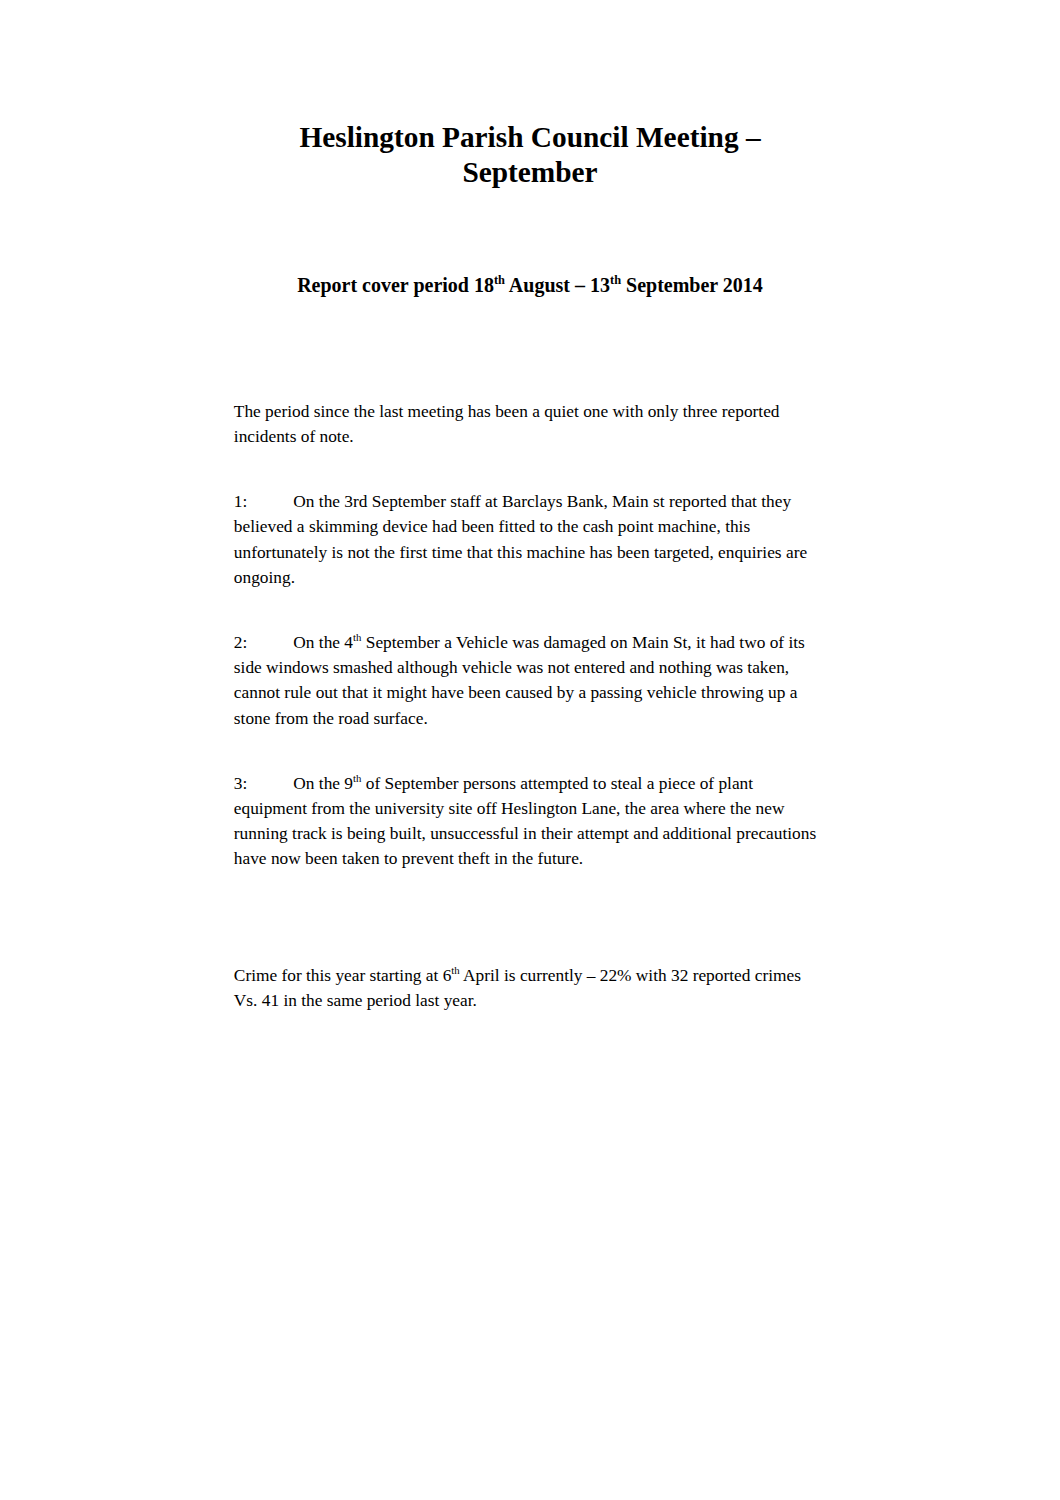Heslington Parish Council Meeting – September
Report cover period 18th August – 13th September 2014
The period since the last meeting has been a quiet one with only three reported incidents of note.
1: On the 3rd September staff at Barclays Bank, Main st reported that they believed a skimming device had been fitted to the cash point machine, this unfortunately is not the first time that this machine has been targeted, enquiries are ongoing.
2: On the 4th September a Vehicle was damaged on Main St, it had two of its side windows smashed although vehicle was not entered and nothing was taken, cannot rule out that it might have been caused by a passing vehicle throwing up a stone from the road surface.
3: On the 9th of September persons attempted to steal a piece of plant equipment from the university site off Heslington Lane, the area where the new running track is being built, unsuccessful in their attempt and additional precautions have now been taken to prevent theft in the future.
Crime for this year starting at 6th April is currently – 22% with 32 reported crimes Vs. 41 in the same period last year.